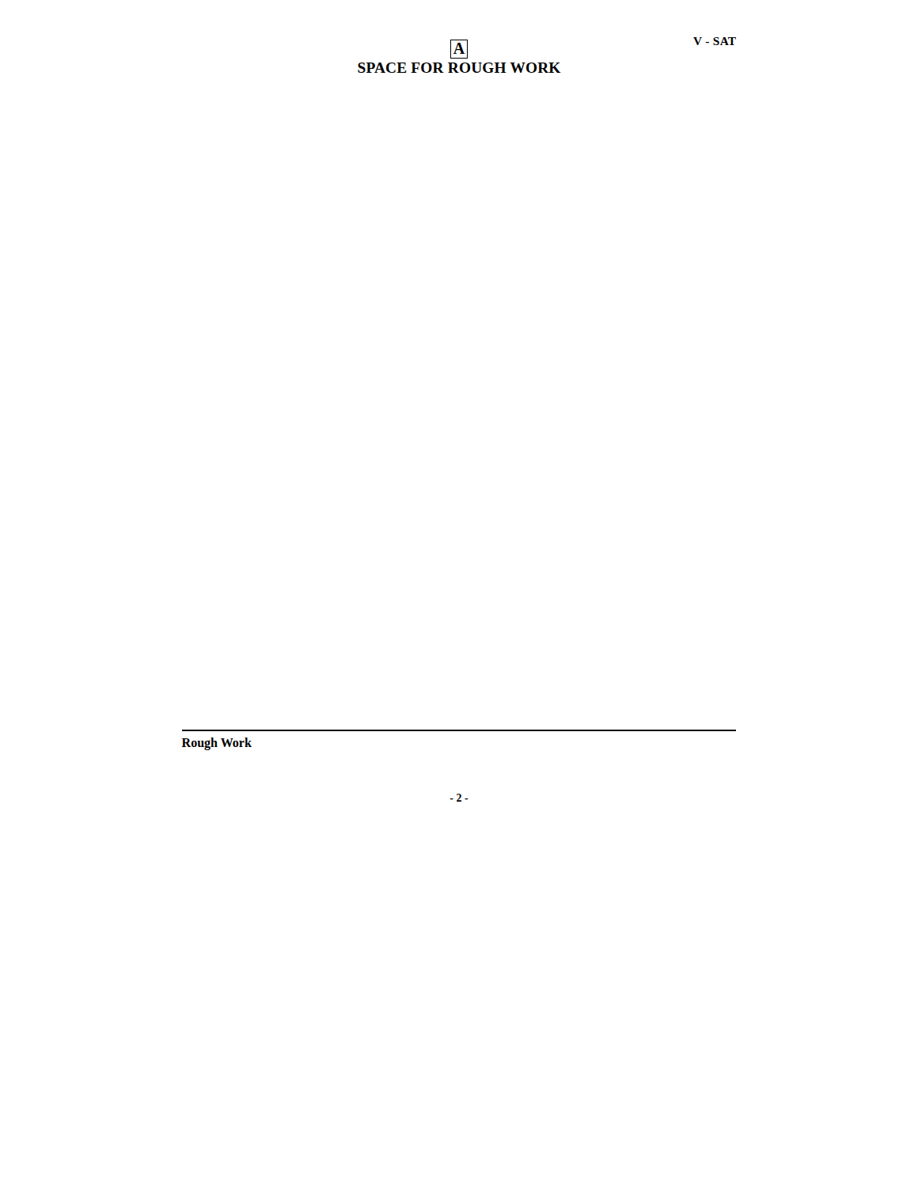V - SAT
A
SPACE FOR ROUGH WORK
Rough Work
- 2 -